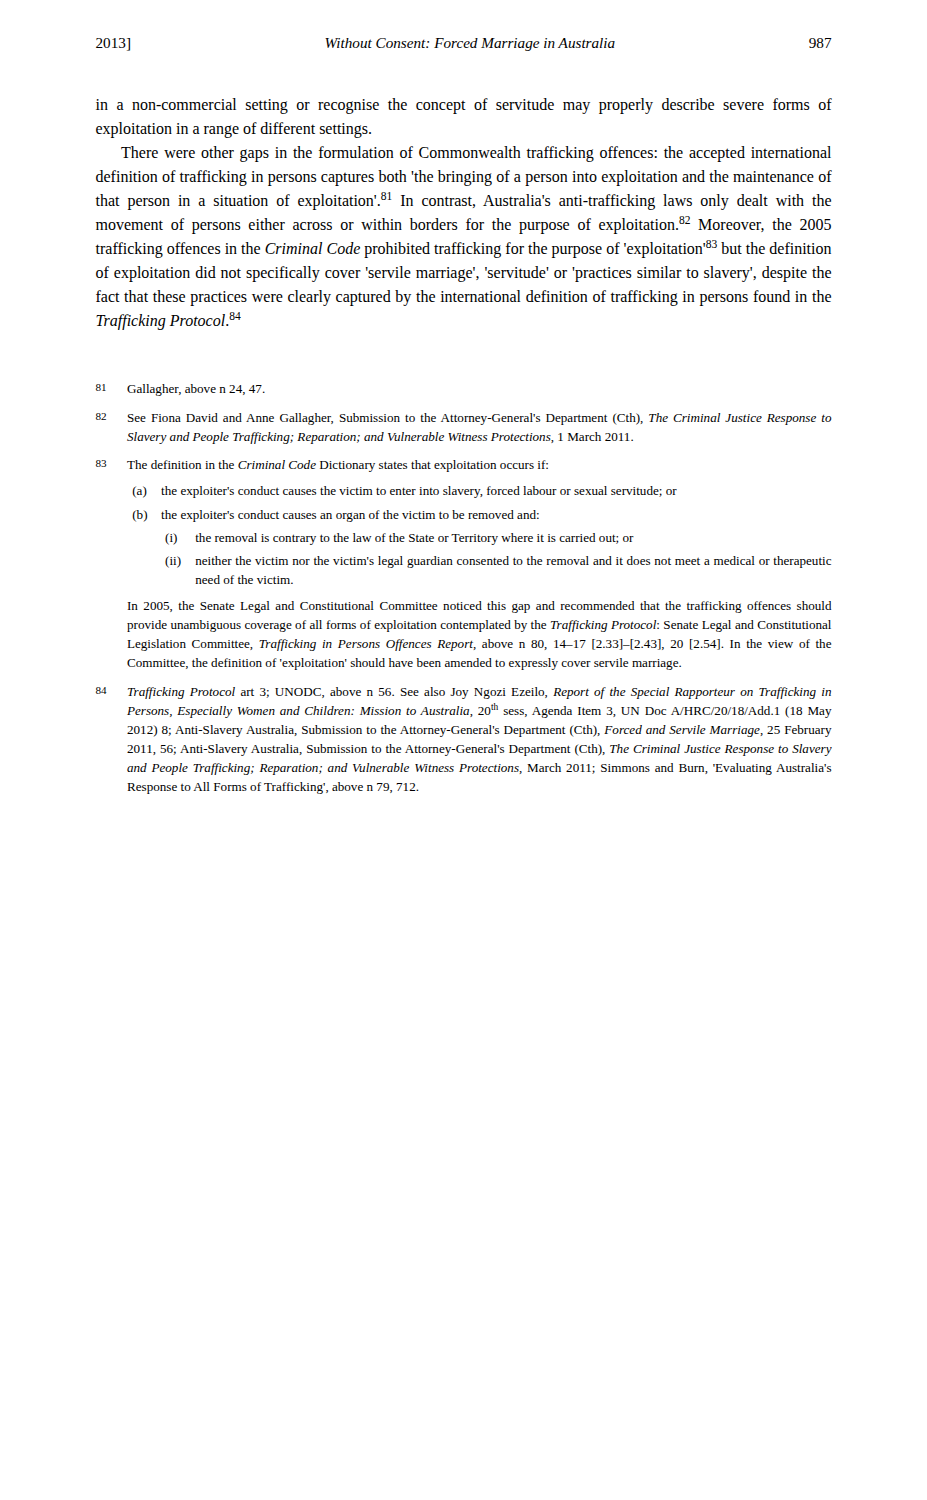2013] Without Consent: Forced Marriage in Australia 987
in a non-commercial setting or recognise the concept of servitude may properly describe severe forms of exploitation in a range of different settings.
There were other gaps in the formulation of Commonwealth trafficking offences: the accepted international definition of trafficking in persons captures both 'the bringing of a person into exploitation and the maintenance of that person in a situation of exploitation'.81 In contrast, Australia's anti-trafficking laws only dealt with the movement of persons either across or within borders for the purpose of exploitation.82 Moreover, the 2005 trafficking offences in the Criminal Code prohibited trafficking for the purpose of 'exploitation'83 but the definition of exploitation did not specifically cover 'servile marriage', 'servitude' or 'practices similar to slavery', despite the fact that these practices were clearly captured by the international definition of trafficking in persons found in the Trafficking Protocol.84
81
Gallagher, above n 24, 47.
82
See Fiona David and Anne Gallagher, Submission to the Attorney-General's Department (Cth), The Criminal Justice Response to Slavery and People Trafficking; Reparation; and Vulnerable Witness Protections, 1 March 2011.
83
The definition in the Criminal Code Dictionary states that exploitation occurs if:
(a) the exploiter's conduct causes the victim to enter into slavery, forced labour or sexual servitude; or
(b) the exploiter's conduct causes an organ of the victim to be removed and:
(i) the removal is contrary to the law of the State or Territory where it is carried out; or
(ii) neither the victim nor the victim's legal guardian consented to the removal and it does not meet a medical or therapeutic need of the victim.
In 2005, the Senate Legal and Constitutional Committee noticed this gap and recommended that the trafficking offences should provide unambiguous coverage of all forms of exploitation contemplated by the Trafficking Protocol: Senate Legal and Constitutional Legislation Committee, Trafficking in Persons Offences Report, above n 80, 14–17 [2.33]–[2.43], 20 [2.54]. In the view of the Committee, the definition of 'exploitation' should have been amended to expressly cover servile marriage.
84
Trafficking Protocol art 3; UNODC, above n 56. See also Joy Ngozi Ezeilo, Report of the Special Rapporteur on Trafficking in Persons, Especially Women and Children: Mission to Australia, 20th sess, Agenda Item 3, UN Doc A/HRC/20/18/Add.1 (18 May 2012) 8; Anti-Slavery Australia, Submission to the Attorney-General's Department (Cth), Forced and Servile Marriage, 25 February 2011, 56; Anti-Slavery Australia, Submission to the Attorney-General's Department (Cth), The Criminal Justice Response to Slavery and People Trafficking; Reparation; and Vulnerable Witness Protections, March 2011; Simmons and Burn, 'Evaluating Australia's Response to All Forms of Trafficking', above n 79, 712.